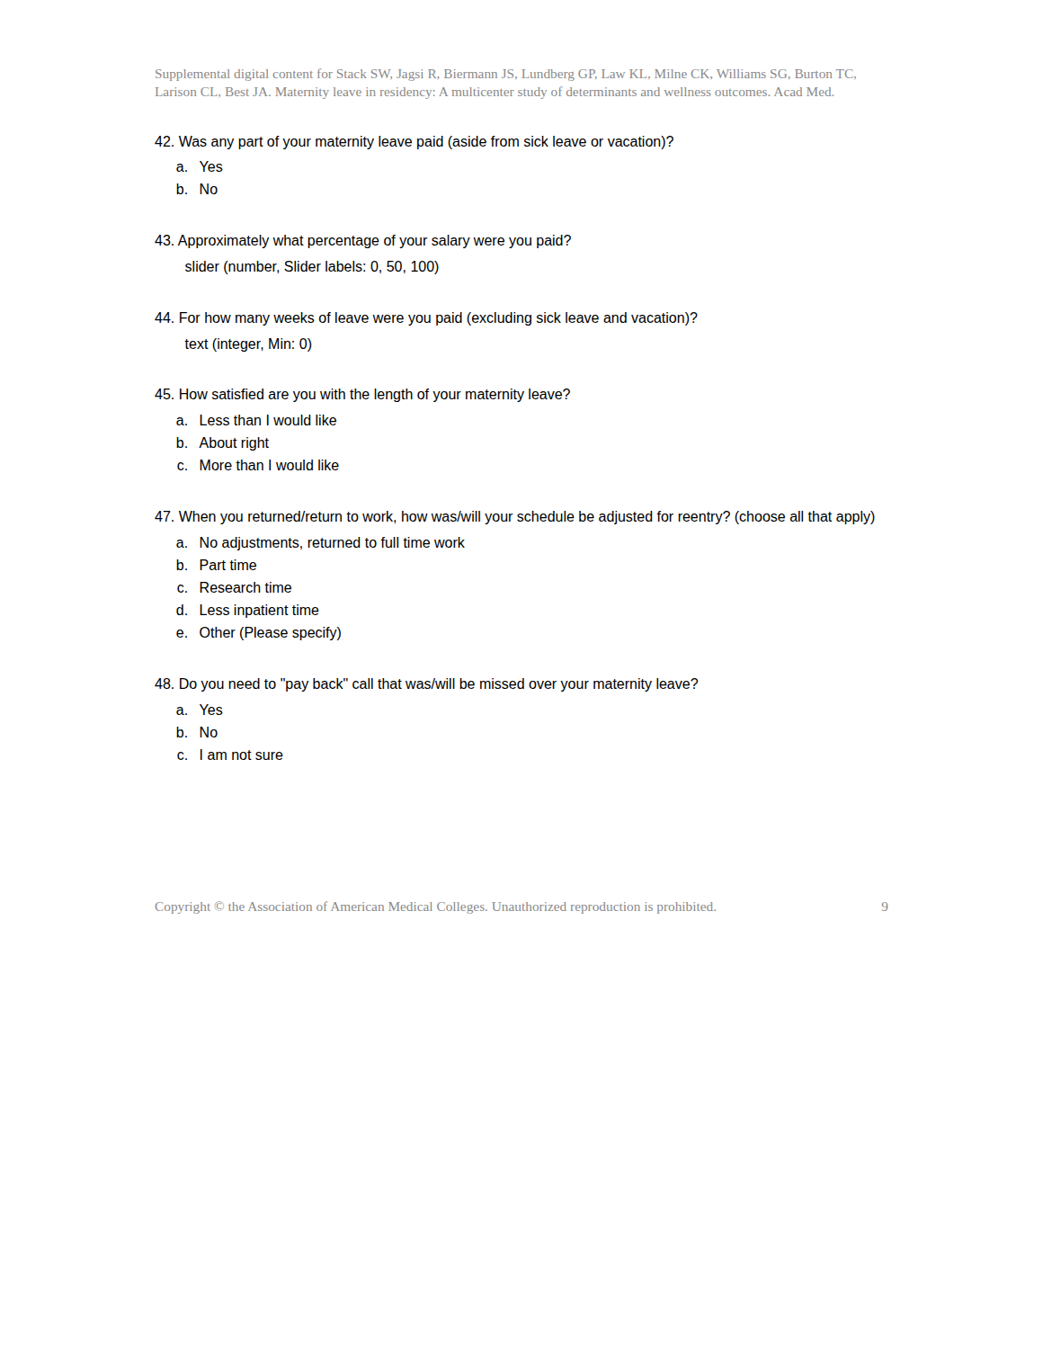Supplemental digital content for Stack SW, Jagsi R, Biermann JS, Lundberg GP, Law KL, Milne CK, Williams SG, Burton TC, Larison CL, Best JA. Maternity leave in residency: A multicenter study of determinants and wellness outcomes. Acad Med.
42. Was any part of your maternity leave paid (aside from sick leave or vacation)?
Yes
No
43. Approximately what percentage of your salary were you paid?
slider (number, Slider labels: 0, 50, 100)
44. For how many weeks of leave were you paid (excluding sick leave and vacation)?
text (integer, Min: 0)
45. How satisfied are you with the length of your maternity leave?
Less than I would like
About right
More than I would like
47. When you returned/return to work, how was/will your schedule be adjusted for reentry? (choose all that apply)
No adjustments, returned to full time work
Part time
Research time
Less inpatient time
Other (Please specify)
48. Do you need to "pay back" call that was/will be missed over your maternity leave?
Yes
No
I am not sure
Copyright © the Association of American Medical Colleges. Unauthorized reproduction is prohibited. 9